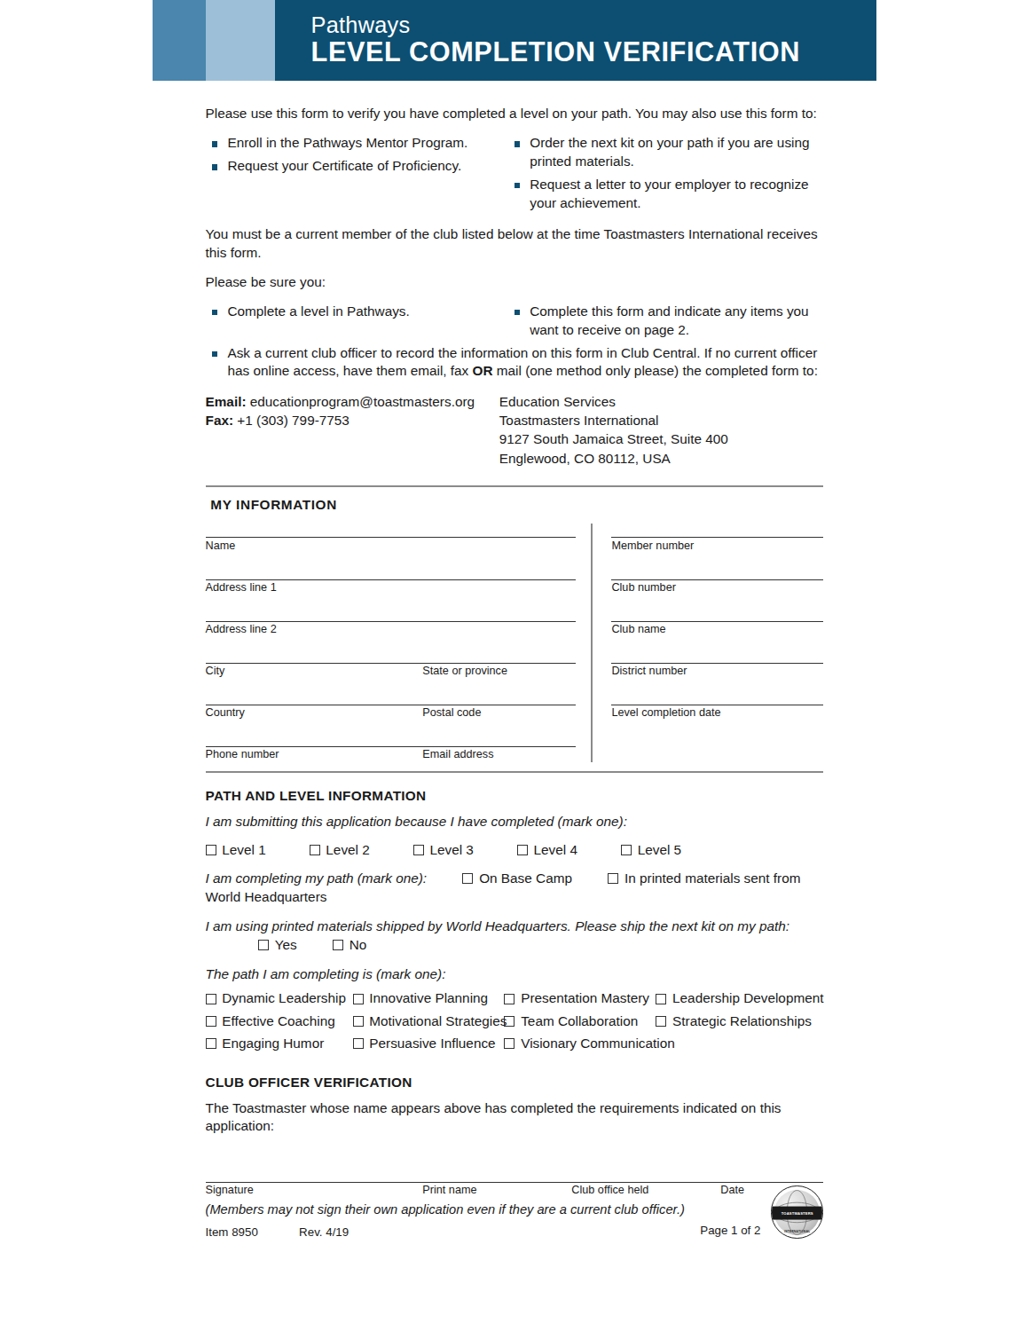Pathways
Level Completion Verification
Please use this form to verify you have completed a level on your path. You may also use this form to:
Enroll in the Pathways Mentor Program.
Request your Certificate of Proficiency.
Order the next kit on your path if you are using printed materials.
Request a letter to your employer to recognize your achievement.
You must be a current member of the club listed below at the time Toastmasters International receives this form.
Please be sure you:
Complete a level in Pathways.
Complete this form and indicate any items you want to receive on page 2.
Ask a current club officer to record the information on this form in Club Central. If no current officer has online access, have them email, fax OR mail (one method only please) the completed form to:
Email: educationprogram@toastmasters.org
Fax: +1 (303) 799-7753
Education Services
Toastmasters International
9127 South Jamaica Street, Suite 400
Englewood, CO 80112, USA
MY INFORMATION
Name
Address line 1
Address line 2
City State or province
Country Postal code
Phone number Email address
Member number
Club number
Club name
District number
Level completion date
Path and Level Information
I am submitting this application because I have completed (mark one):
Level 1 Level 2 Level 3 Level 4 Level 5
I am completing my path (mark one): On Base Camp In printed materials sent from World Headquarters
I am using printed materials shipped by World Headquarters. Please ship the next kit on my path: Yes No
The path I am completing is (mark one):
Dynamic Leadership
Effective Coaching
Engaging Humor
Innovative Planning
Motivational Strategies
Persuasive Influence
Presentation Mastery
Team Collaboration
Visionary Communication
Leadership Development
Strategic Relationships
Club Officer Verification
The Toastmaster whose name appears above has completed the requirements indicated on this application:
Signature Print name Club office held Date
(Members may not sign their own application even if they are a current club officer.)
Item 8950 Rev. 4/19 Page 1 of 2
TOASTMASTERS
INTERNATIONAL